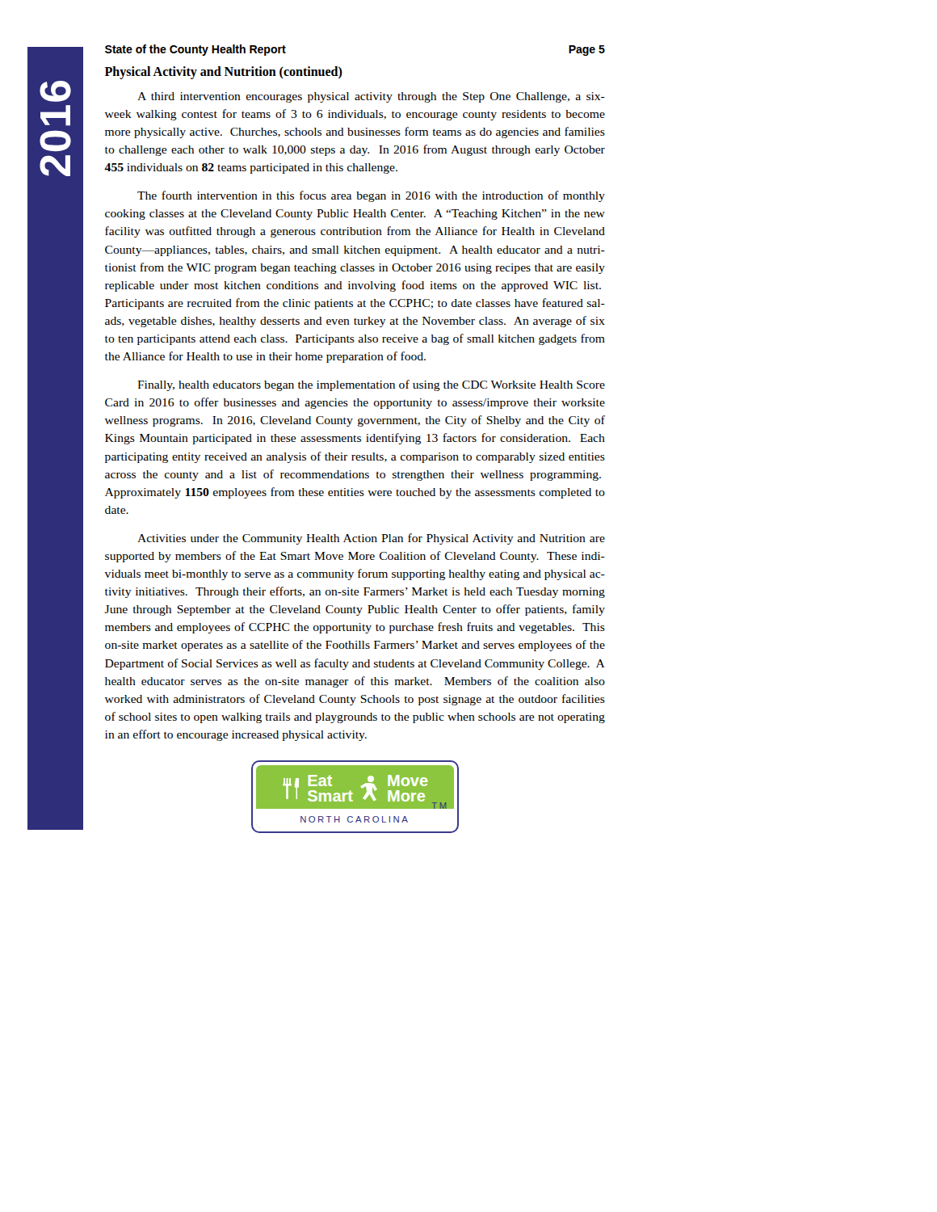2016
State of the County Health Report Page 5
Physical Activity and Nutrition (continued)
A third intervention encourages physical activity through the Step One Challenge, a six-week walking contest for teams of 3 to 6 individuals, to encourage county residents to become more physically active. Churches, schools and businesses form teams as do agencies and families to challenge each other to walk 10,000 steps a day. In 2016 from August through early October 455 individuals on 82 teams participated in this challenge.
The fourth intervention in this focus area began in 2016 with the introduction of monthly cooking classes at the Cleveland County Public Health Center. A “Teaching Kitchen” in the new facility was outfitted through a generous contribution from the Alliance for Health in Cleveland County—appliances, tables, chairs, and small kitchen equipment. A health educator and a nutritionist from the WIC program began teaching classes in October 2016 using recipes that are easily replicable under most kitchen conditions and involving food items on the approved WIC list. Participants are recruited from the clinic patients at the CCPHC; to date classes have featured salads, vegetable dishes, healthy desserts and even turkey at the November class. An average of six to ten participants attend each class. Participants also receive a bag of small kitchen gadgets from the Alliance for Health to use in their home preparation of food.
Finally, health educators began the implementation of using the CDC Worksite Health Score Card in 2016 to offer businesses and agencies the opportunity to assess/improve their worksite wellness programs. In 2016, Cleveland County government, the City of Shelby and the City of Kings Mountain participated in these assessments identifying 13 factors for consideration. Each participating entity received an analysis of their results, a comparison to comparably sized entities across the county and a list of recommendations to strengthen their wellness programming. Approximately 1150 employees from these entities were touched by the assessments completed to date.
Activities under the Community Health Action Plan for Physical Activity and Nutrition are supported by members of the Eat Smart Move More Coalition of Cleveland County. These individuals meet bi-monthly to serve as a community forum supporting healthy eating and physical activity initiatives. Through their efforts, an on-site Farmers’ Market is held each Tuesday morning June through September at the Cleveland County Public Health Center to offer patients, family members and employees of CCPHC the opportunity to purchase fresh fruits and vegetables. This on-site market operates as a satellite of the Foothills Farmers’ Market and serves employees of the Department of Social Services as well as faculty and students at Cleveland Community College. A health educator serves as the on-site manager of this market. Members of the coalition also worked with administrators of Cleveland County Schools to post signage at the outdoor facilities of school sites to open walking trails and playgrounds to the public when schools are not operating in an effort to encourage increased physical activity.
Eat
Smart
Move
More
NORTH CAROLINA TM